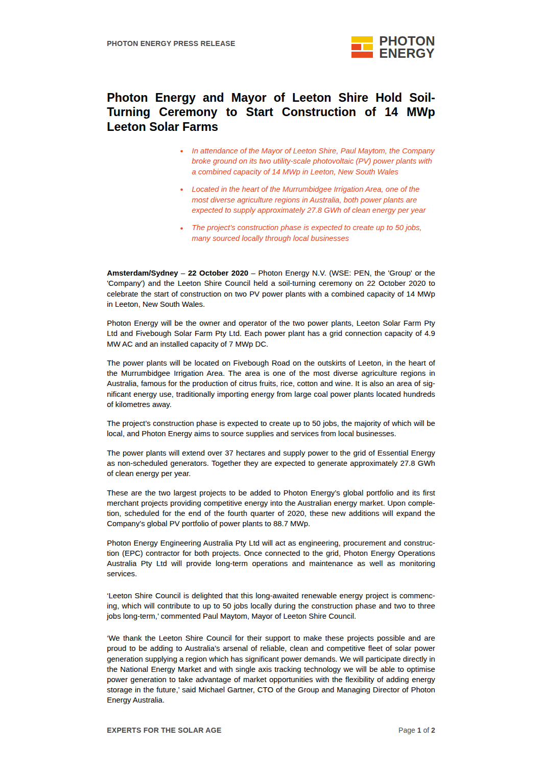PHOTON ENERGY PRESS RELEASE
PhotonEnergy
Photon Energy and Mayor of Leeton Shire Hold Soil-Turning Ceremony to Start Construction of 14 MWp Leeton Solar Farms
In attendance of the Mayor of Leeton Shire, Paul Maytom, the Company broke ground on its two utility-scale photovoltaic (PV) power plants with a combined capacity of 14 MWp in Leeton, New South Wales
Located in the heart of the Murrumbidgee Irrigation Area, one of the most diverse agriculture regions in Australia, both power plants are expected to supply approximately 27.8 GWh of clean energy per year
The project’s construction phase is expected to create up to 50 jobs, many sourced locally through local businesses
Amsterdam/Sydney – 22 October 2020 – Photon Energy N.V. (WSE: PEN, the 'Group' or the 'Company') and the Leeton Shire Council held a soil-turning ceremony on 22 October 2020 to celebrate the start of construction on two PV power plants with a combined capacity of 14 MWp in Leeton, New South Wales.
Photon Energy will be the owner and operator of the two power plants, Leeton Solar Farm Pty Ltd and Fivebough Solar Farm Pty Ltd. Each power plant has a grid connection capacity of 4.9 MW AC and an installed capacity of 7 MWp DC.
The power plants will be located on Fivebough Road on the outskirts of Leeton, in the heart of the Murrumbidgee Irrigation Area. The area is one of the most diverse agriculture regions in Australia, famous for the production of citrus fruits, rice, cotton and wine. It is also an area of significant energy use, traditionally importing energy from large coal power plants located hundreds of kilometres away.
The project’s construction phase is expected to create up to 50 jobs, the majority of which will be local, and Photon Energy aims to source supplies and services from local businesses.
The power plants will extend over 37 hectares and supply power to the grid of Essential Energy as non-scheduled generators. Together they are expected to generate approximately 27.8 GWh of clean energy per year.
These are the two largest projects to be added to Photon Energy’s global portfolio and its first merchant projects providing competitive energy into the Australian energy market. Upon completion, scheduled for the end of the fourth quarter of 2020, these new additions will expand the Company’s global PV portfolio of power plants to 88.7 MWp.
Photon Energy Engineering Australia Pty Ltd will act as engineering, procurement and construction (EPC) contractor for both projects. Once connected to the grid, Photon Energy Operations Australia Pty Ltd will provide long-term operations and maintenance as well as monitoring services.
‘Leeton Shire Council is delighted that this long-awaited renewable energy project is commencing, which will contribute to up to 50 jobs locally during the construction phase and two to three jobs long-term,’ commented Paul Maytom, Mayor of Leeton Shire Council.
‘We thank the Leeton Shire Council for their support to make these projects possible and are proud to be adding to Australia’s arsenal of reliable, clean and competitive fleet of solar power generation supplying a region which has significant power demands. We will participate directly in the National Energy Market and with single axis tracking technology we will be able to optimise power generation to take advantage of market opportunities with the flexibility of adding energy storage in the future,’ said Michael Gartner, CTO of the Group and Managing Director of Photon Energy Australia.
EXPERTS FOR THE SOLAR AGE
Page 1 of 2